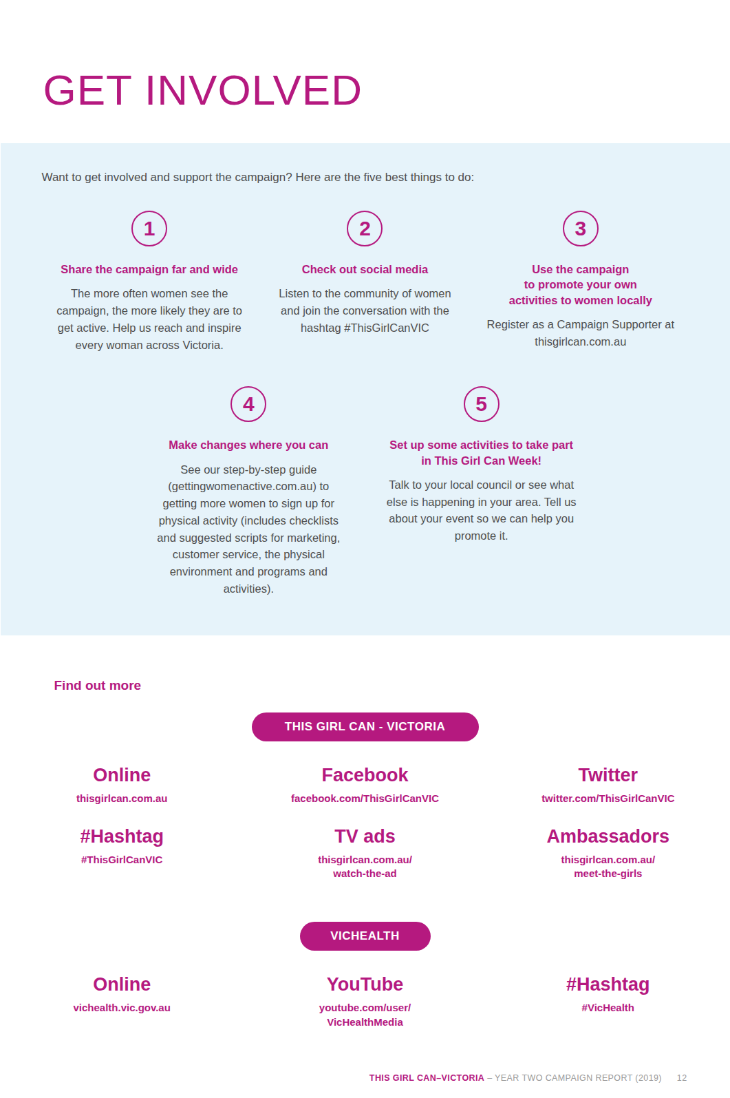GET INVOLVED
Want to get involved and support the campaign? Here are the five best things to do:
1
Share the campaign far and wide
The more often women see the campaign, the more likely they are to get active. Help us reach and inspire every woman across Victoria.
2
Check out social media
Listen to the community of women and join the conversation with the hashtag #ThisGirlCanVIC
3
Use the campaign
to promote your own
activities to women locally
Register as a Campaign Supporter at thisgirlcan.com.au
4
Make changes where you can
See our step-by-step guide (gettingwomenactive.com.au) to getting more women to sign up for physical activity (includes checklists and suggested scripts for marketing, customer service, the physical environment and programs and activities).
5
Set up some activities to take part in This Girl Can Week!
Talk to your local council or see what else is happening in your area. Tell us about your event so we can help you promote it.
Find out more
THIS GIRL CAN - VICTORIA
Online
thisgirlcan.com.au
Facebook
facebook.com/ThisGirlCanVIC
Twitter
twitter.com/ThisGirlCanVIC
#Hashtag
#ThisGirlCanVIC
TV ads
thisgirlcan.com.au/
watch-the-ad
Ambassadors
thisgirlcan.com.au/
meet-the-girls
VICHEALTH
Online
vichealth.vic.gov.au
YouTube
youtube.com/user/
VicHealthMedia
#Hashtag
#VicHealth
THIS GIRL CAN–VICTORIA – YEAR TWO CAMPAIGN REPORT (2019) 12